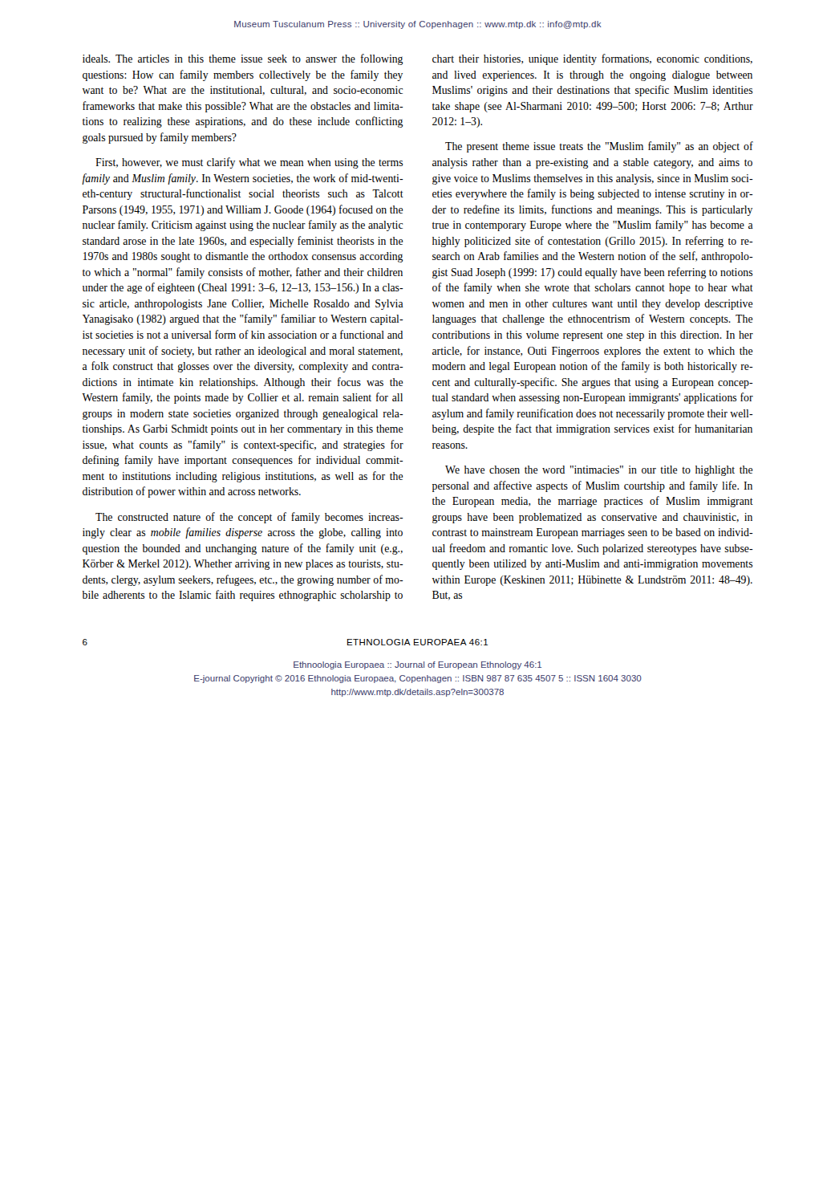Museum Tusculanum Press :: University of Copenhagen :: www.mtp.dk :: info@mtp.dk
ideals. The articles in this theme issue seek to answer the following questions: How can family members collectively be the family they want to be? What are the institutional, cultural, and socio-economic frameworks that make this possible? What are the obstacles and limitations to realizing these aspirations, and do these include conflicting goals pursued by family members?
First, however, we must clarify what we mean when using the terms family and Muslim family. In Western societies, the work of mid-twentieth-century structural-functionalist social theorists such as Talcott Parsons (1949, 1955, 1971) and William J. Goode (1964) focused on the nuclear family. Criticism against using the nuclear family as the analytic standard arose in the late 1960s, and especially feminist theorists in the 1970s and 1980s sought to dismantle the orthodox consensus according to which a "normal" family consists of mother, father and their children under the age of eighteen (Cheal 1991: 3–6, 12–13, 153–156.) In a classic article, anthropologists Jane Collier, Michelle Rosaldo and Sylvia Yanagisako (1982) argued that the "family" familiar to Western capitalist societies is not a universal form of kin association or a functional and necessary unit of society, but rather an ideological and moral statement, a folk construct that glosses over the diversity, complexity and contradictions in intimate kin relationships. Although their focus was the Western family, the points made by Collier et al. remain salient for all groups in modern state societies organized through genealogical relationships. As Garbi Schmidt points out in her commentary in this theme issue, what counts as "family" is context-specific, and strategies for defining family have important consequences for individual commitment to institutions including religious institutions, as well as for the distribution of power within and across networks.
The constructed nature of the concept of family becomes increasingly clear as mobile families disperse across the globe, calling into question the bounded and unchanging nature of the family unit (e.g., Körber & Merkel 2012). Whether arriving in new places as tourists, students, clergy, asylum seekers, refugees, etc., the growing number of mobile adherents to the Islamic faith requires ethnographic scholarship to chart their histories, unique identity formations, economic conditions, and lived experiences. It is through the ongoing dialogue between Muslims' origins and their destinations that specific Muslim identities take shape (see Al-Sharmani 2010: 499–500; Horst 2006: 7–8; Arthur 2012: 1–3).
The present theme issue treats the "Muslim family" as an object of analysis rather than a pre-existing and a stable category, and aims to give voice to Muslims themselves in this analysis, since in Muslim societies everywhere the family is being subjected to intense scrutiny in order to redefine its limits, functions and meanings. This is particularly true in contemporary Europe where the "Muslim family" has become a highly politicized site of contestation (Grillo 2015). In referring to research on Arab families and the Western notion of the self, anthropologist Suad Joseph (1999: 17) could equally have been referring to notions of the family when she wrote that scholars cannot hope to hear what women and men in other cultures want until they develop descriptive languages that challenge the ethnocentrism of Western concepts. The contributions in this volume represent one step in this direction. In her article, for instance, Outi Fingerroos explores the extent to which the modern and legal European notion of the family is both historically recent and culturally-specific. She argues that using a European conceptual standard when assessing non-European immigrants' applications for asylum and family reunification does not necessarily promote their well-being, despite the fact that immigration services exist for humanitarian reasons.
We have chosen the word "intimacies" in our title to highlight the personal and affective aspects of Muslim courtship and family life. In the European media, the marriage practices of Muslim immigrant groups have been problematized as conservative and chauvinistic, in contrast to mainstream European marriages seen to be based on individual freedom and romantic love. Such polarized stereotypes have subsequently been utilized by anti-Muslim and anti-immigration movements within Europe (Keskinen 2011; Hübinette & Lundström 2011: 48–49). But, as
6 ETHNOLOGIA EUROPAEA 46:1 6
Ethnoologia Europaea :: Journal of European Ethnology 46:1
E-journal Copyright © 2016 Ethnologia Europaea, Copenhagen :: ISBN 987 87 635 4507 5 :: ISSN 1604 3030
http://www.mtp.dk/details.asp?eln=300378